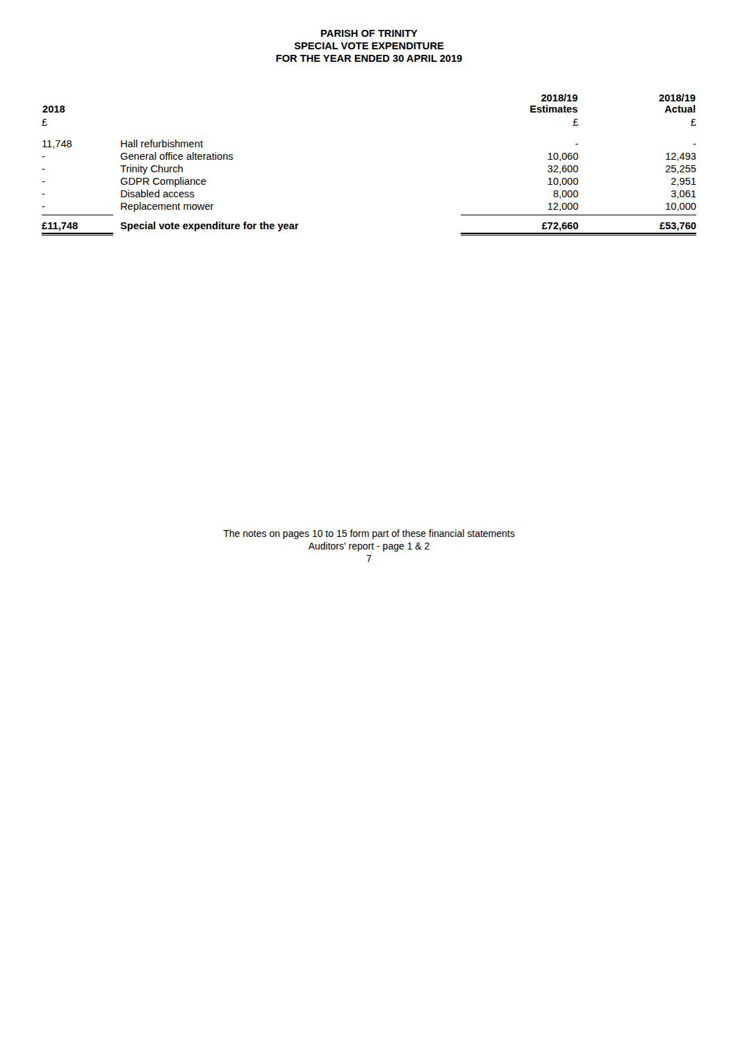PARISH OF TRINITY
SPECIAL VOTE EXPENDITURE
FOR THE YEAR ENDED 30 APRIL 2019
| 2018 | | 2018/19 Estimates | 2018/19 Actual |
| --- | --- | --- | --- |
| £ | | £ | £ |
| 11,748 | Hall refurbishment | - | - |
| - | General office alterations | 10,060 | 12,493 |
| - | Trinity Church | 32,600 | 25,255 |
| - | GDPR Compliance | 10,000 | 2,951 |
| - | Disabled access | 8,000 | 3,061 |
| - | Replacement mower | 12,000 | 10,000 |
| £11,748 | Special vote expenditure for the year | £72,660 | £53,760 |
The notes on pages 10 to 15 form part of these financial statements
Auditors' report - page 1 & 2
7